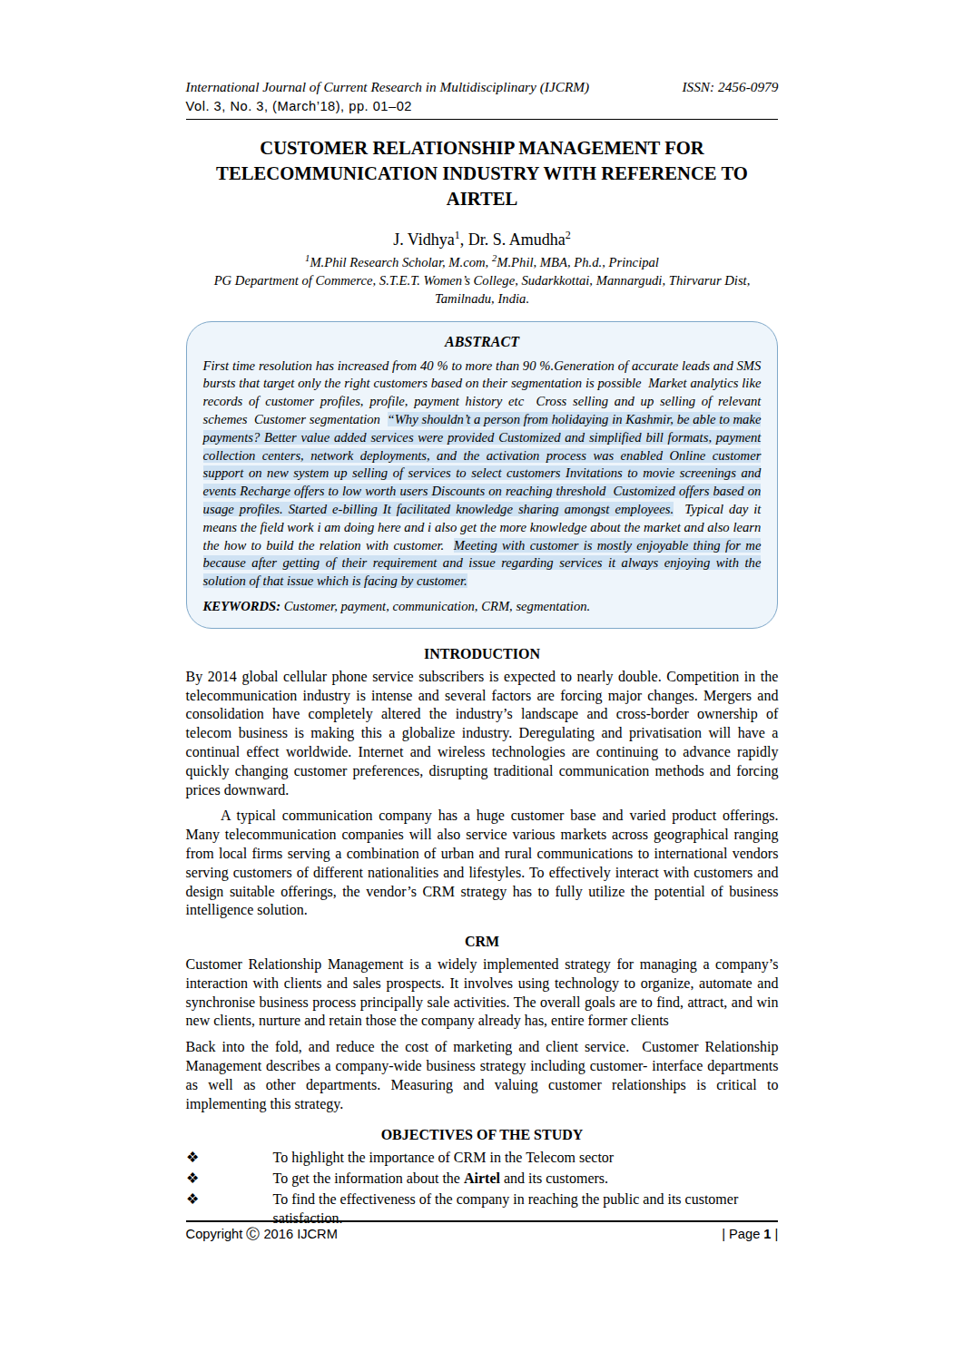International Journal of Current Research in Multidisciplinary (IJCRM) ISSN: 2456-0979
Vol. 3, No. 3, (March’18), pp. 01–02
Customer Relationship Management for Telecommunication Industry with Reference to Airtel
J. Vidhya1, Dr. S. Amudha2
1M.Phil Research Scholar, M.com, 2M.Phil, MBA, Ph.d., Principal
PG Department of Commerce, S.T.E.T. Women’s College, Sudarkkottai, Mannargudi, Thirvarur Dist, Tamilnadu, India.
ABSTRACT
First time resolution has increased from 40 % to more than 90 %.Generation of accurate leads and SMS bursts that target only the right customers based on their segmentation is possible Market analytics like records of customer profiles, profile, payment history etc Cross selling and up selling of relevant schemes Customer segmentation “Why shouldn’t a person from holidaying in Kashmir, be able to make payments? Better value added services were provided Customized and simplified bill formats, payment collection centers, network deployments, and the activation process was enabled Online customer support on new system up selling of services to select customers Invitations to movie screenings and events Recharge offers to low worth users Discounts on reaching threshold Customized offers based on usage profiles. Started e-billing It facilitated knowledge sharing amongst employees. Typical day it means the field work i am doing here and i also get the more knowledge about the market and also learn the how to build the relation with customer. Meeting with customer is mostly enjoyable thing for me because after getting of their requirement and issue regarding services it always enjoying with the solution of that issue which is facing by customer.
KEYWORDS: Customer, payment, communication, CRM, segmentation.
Introduction
By 2014 global cellular phone service subscribers is expected to nearly double. Competition in the telecommunication industry is intense and several factors are forcing major changes. Mergers and consolidation have completely altered the industry’s landscape and cross-border ownership of telecom business is making this a globalize industry. Deregulating and privatisation will have a continual effect worldwide. Internet and wireless technologies are continuing to advance rapidly quickly changing customer preferences, disrupting traditional communication methods and forcing prices downward.
A typical communication company has a huge customer base and varied product offerings. Many telecommunication companies will also service various markets across geographical ranging from local firms serving a combination of urban and rural communications to international vendors serving customers of different nationalities and lifestyles. To effectively interact with customers and design suitable offerings, the vendor’s CRM strategy has to fully utilize the potential of business intelligence solution.
CRM
Customer Relationship Management is a widely implemented strategy for managing a company’s interaction with clients and sales prospects. It involves using technology to organize, automate and synchronise business process principally sale activities. The overall goals are to find, attract, and win new clients, nurture and retain those the company already has, entire former clients
Back into the fold, and reduce the cost of marketing and client service. Customer Relationship Management describes a company-wide business strategy including customer- interface departments as well as other departments. Measuring and valuing customer relationships is critical to implementing this strategy.
Objectives of the Study
❖To highlight the importance of CRM in the Telecom sector
❖To get the information about the Airtel and its customers.
❖To find the effectiveness of the company in reaching the public and its customer satisfaction.
Copyright Ⓒ 2016 IJCRM | Page 1 |